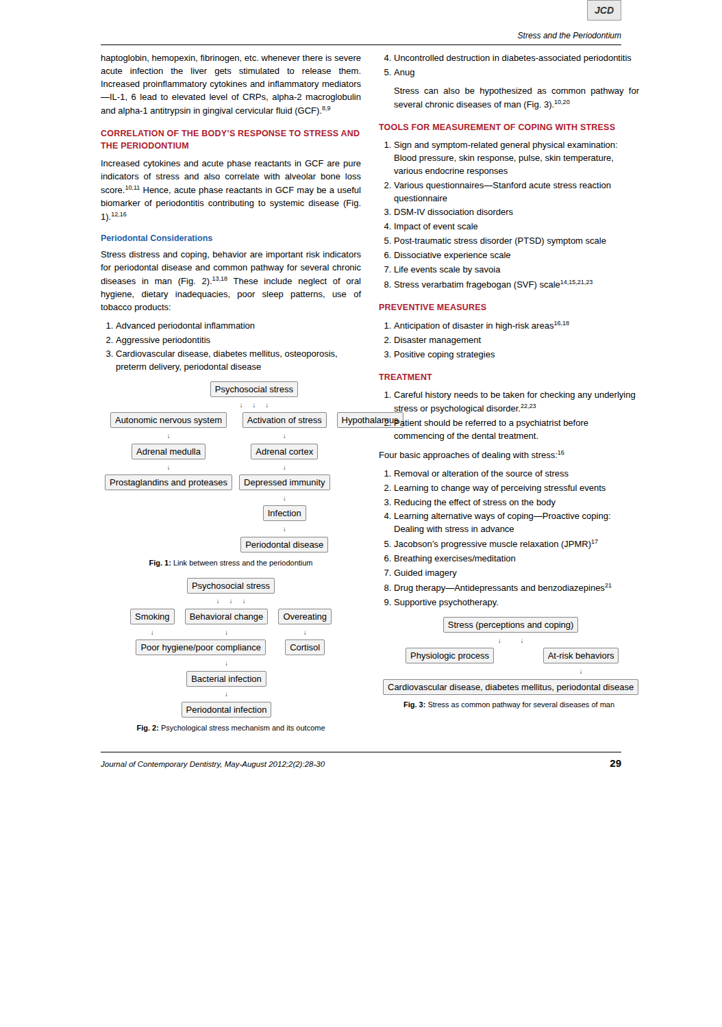JCD
Stress and the Periodontium
haptoglobin, hemopexin, fibrinogen, etc. whenever there is severe acute infection the liver gets stimulated to release them. Increased proinflammatory cytokines and inflammatory mediators—IL-1, 6 lead to elevated level of CRPs, alpha-2 macroglobulin and alpha-1 antitrypsin in gingival cervicular fluid (GCF).8,9
Correlation of the Body’s Response to Stress and the Periodontium
Increased cytokines and acute phase reactants in GCF are pure indicators of stress and also correlate with alveolar bone loss score.10,11 Hence, acute phase reactants in GCF may be a useful biomarker of periodontitis contributing to systemic disease (Fig. 1).12,16
Periodontal Considerations
Stress distress and coping, behavior are important risk indicators for periodontal disease and common pathway for several chronic diseases in man (Fig. 2).13,18 These include neglect of oral hygiene, dietary inadequacies, poor sleep patterns, use of tobacco products:
Advanced periodontal inflammation
Aggressive periodontitis
Cardiovascular disease, diabetes mellitus, osteoporosis, preterm delivery, periodontal disease
| Psychosocial stress |
| ↓ ↓ ↓ |
| Autonomic nervous system | Activation of stress | Hypothalamus |
| ↓ | ↓ | |
| Adrenal medulla | Adrenal cortex | |
| ↓ | ↓ | |
| Prostaglandins and proteases | Depressed immunity | |
| | ↓ | |
| | Infection | |
| | ↓ | |
| | Periodontal disease | |
Fig. 1: Link between stress and the periodontium
| Psychosocial stress |
| ↓ ↓ ↓ |
| Smoking | Behavioral change | Overeating |
| ↓ | ↓ | ↓ |
| Poor hygiene/poor compliance | Cortisol |
| | ↓ | |
| | Bacterial infection | |
| | ↓ | |
| | Periodontal infection | |
Fig. 2: Psychological stress mechanism and its outcome
Uncontrolled destruction in diabetes-associated periodontitis
Anug
Stress can also be hypothesized as common pathway for several chronic diseases of man (Fig. 3).10,20
Tools for Measurement of Coping with Stress
Sign and symptom-related general physical examination: Blood pressure, skin response, pulse, skin temperature, various endocrine responses
Various questionnaires—Stanford acute stress reaction questionnaire
DSM-IV dissociation disorders
Impact of event scale
Post-traumatic stress disorder (PTSD) symptom scale
Dissociative experience scale
Life events scale by savoia
Stress verarbatim fragebogan (SVF) scale14,15,21,23
Preventive Measures
Anticipation of disaster in high-risk areas16,18
Disaster management
Positive coping strategies
Treatment
Careful history needs to be taken for checking any underlying stress or psychological disorder.22,23
Patient should be referred to a psychiatrist before commencing of the dental treatment.
Four basic approaches of dealing with stress:16
Removal or alteration of the source of stress
Learning to change way of perceiving stressful events
Reducing the effect of stress on the body
Learning alternative ways of coping—Proactive coping: Dealing with stress in advance
Jacobson’s progressive muscle relaxation (JPMR)17
Breathing exercises/meditation
Guided imagery
Drug therapy—Antidepressants and benzodiazepines21
Supportive psychotherapy.
| Stress (perceptions and coping) |
| ↓ ↓ |
| Physiologic process | At-risk behaviors |
| | ↓ |
| Cardiovascular disease, diabetes mellitus, periodontal disease |
Fig. 3: Stress as common pathway for several diseases of man
Journal of Contemporary Dentistry, May-August 2012;2(2):28-30
29